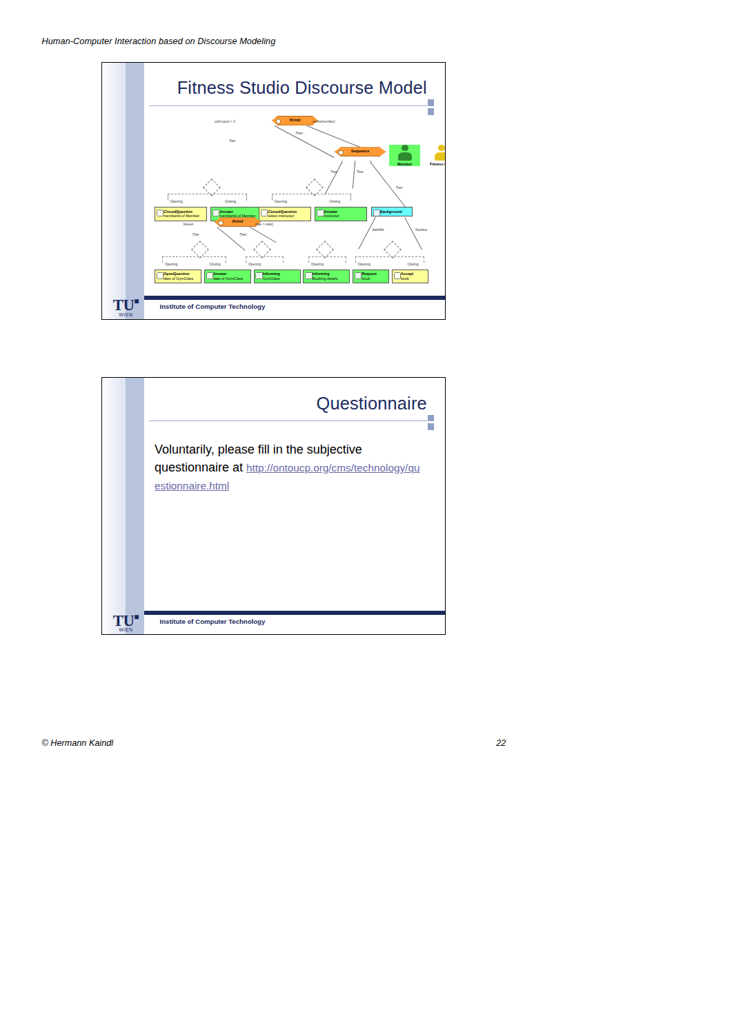Human-Computer Interaction based on Discourse Modeling
Fitness Studio Discourse Model
IfUntil
until count > 3
exists(member)
Then
Tree
Sequence
1
2
3
Member
Fitness Club
Tree
Tree
Tree
Opening
Closing
ClosedQuestion memberId of Member
Answer memberId of Member
Opening
Closing
ClosedQuestion select instructor
Answer instructor
Background
IfUntil
forever
date > now()
Then
Tree
Satellite
Nucleus
Opening
Closing
Opening
Opening
Opening
Closing
OpenQuestion date of GymClass
Answer date of GymClass
Informing GymClass
Informing Booking details
Request book
Accept book
Institute of Computer Technology
TU■
WIEN
Questionnaire
Voluntarily, please fill in the subjective questionnaire at http://ontoucp.org/cms/technology/questionnaire.html
Institute of Computer Technology
TU■
WIEN
22 © Hermann Kaindl